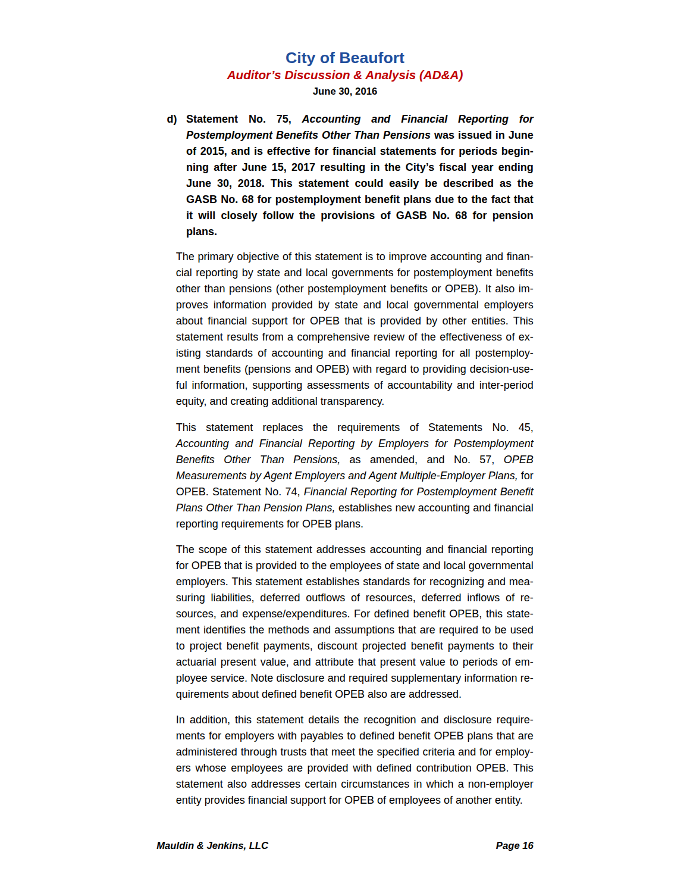City of Beaufort
Auditor’s Discussion & Analysis (AD&A)
June 30, 2016
d)
Statement No. 75, Accounting and Financial Reporting for Postemployment Benefits Other Than Pensions was issued in June of 2015, and is effective for financial statements for periods beginning after June 15, 2017 resulting in the City’s fiscal year ending June 30, 2018. This statement could easily be described as the GASB No. 68 for postemployment benefit plans due to the fact that it will closely follow the provisions of GASB No. 68 for pension plans.
The primary objective of this statement is to improve accounting and financial reporting by state and local governments for postemployment benefits other than pensions (other postemployment benefits or OPEB). It also improves information provided by state and local governmental employers about financial support for OPEB that is provided by other entities. This statement results from a comprehensive review of the effectiveness of existing standards of accounting and financial reporting for all postemployment benefits (pensions and OPEB) with regard to providing decision-useful information, supporting assessments of accountability and inter-period equity, and creating additional transparency.
This statement replaces the requirements of Statements No. 45, Accounting and Financial Reporting by Employers for Postemployment Benefits Other Than Pensions, as amended, and No. 57, OPEB Measurements by Agent Employers and Agent Multiple-Employer Plans, for OPEB. Statement No. 74, Financial Reporting for Postemployment Benefit Plans Other Than Pension Plans, establishes new accounting and financial reporting requirements for OPEB plans.
The scope of this statement addresses accounting and financial reporting for OPEB that is provided to the employees of state and local governmental employers. This statement establishes standards for recognizing and measuring liabilities, deferred outflows of resources, deferred inflows of resources, and expense/expenditures. For defined benefit OPEB, this statement identifies the methods and assumptions that are required to be used to project benefit payments, discount projected benefit payments to their actuarial present value, and attribute that present value to periods of employee service. Note disclosure and required supplementary information requirements about defined benefit OPEB also are addressed.
In addition, this statement details the recognition and disclosure requirements for employers with payables to defined benefit OPEB plans that are administered through trusts that meet the specified criteria and for employers whose employees are provided with defined contribution OPEB. This statement also addresses certain circumstances in which a non-employer entity provides financial support for OPEB of employees of another entity.
Mauldin & Jenkins, LLC
Page 16